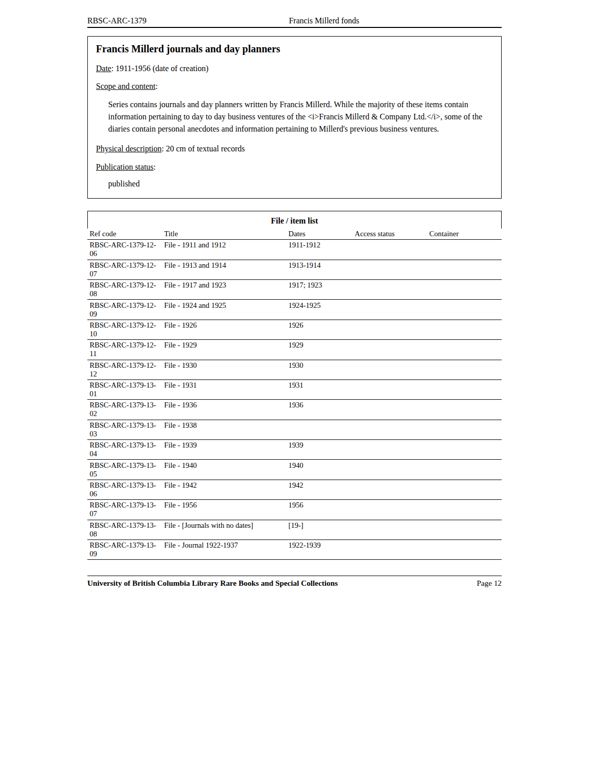RBSC-ARC-1379
Francis Millerd fonds
Francis Millerd journals and day planners
Date: 1911-1956 (date of creation)
Scope and content:
Series contains journals and day planners written by Francis Millerd. While the majority of these items contain information pertaining to day to day business ventures of the <i>Francis Millerd & Company Ltd.</i>, some of the diaries contain personal anecdotes and information pertaining to Millerd's previous business ventures.
Physical description: 20 cm of textual records
Publication status:
published
File / item list
| Ref code | Title | Dates | Access status | Container |
| --- | --- | --- | --- | --- |
| RBSC-ARC-1379-12-06 | File - 1911 and 1912 | 1911-1912 | | |
| RBSC-ARC-1379-12-07 | File - 1913 and 1914 | 1913-1914 | | |
| RBSC-ARC-1379-12-08 | File - 1917 and 1923 | 1917; 1923 | | |
| RBSC-ARC-1379-12-09 | File - 1924 and 1925 | 1924-1925 | | |
| RBSC-ARC-1379-12-10 | File - 1926 | 1926 | | |
| RBSC-ARC-1379-12-11 | File - 1929 | 1929 | | |
| RBSC-ARC-1379-12-12 | File - 1930 | 1930 | | |
| RBSC-ARC-1379-13-01 | File - 1931 | 1931 | | |
| RBSC-ARC-1379-13-02 | File - 1936 | 1936 | | |
| RBSC-ARC-1379-13-03 | File - 1938 | | | |
| RBSC-ARC-1379-13-04 | File - 1939 | 1939 | | |
| RBSC-ARC-1379-13-05 | File - 1940 | 1940 | | |
| RBSC-ARC-1379-13-06 | File - 1942 | 1942 | | |
| RBSC-ARC-1379-13-07 | File - 1956 | 1956 | | |
| RBSC-ARC-1379-13-08 | File - [Journals with no dates] | [19-] | | |
| RBSC-ARC-1379-13-09 | File - Journal 1922-1937 | 1922-1939 | | |
University of British Columbia Library Rare Books and Special Collections
Page 12